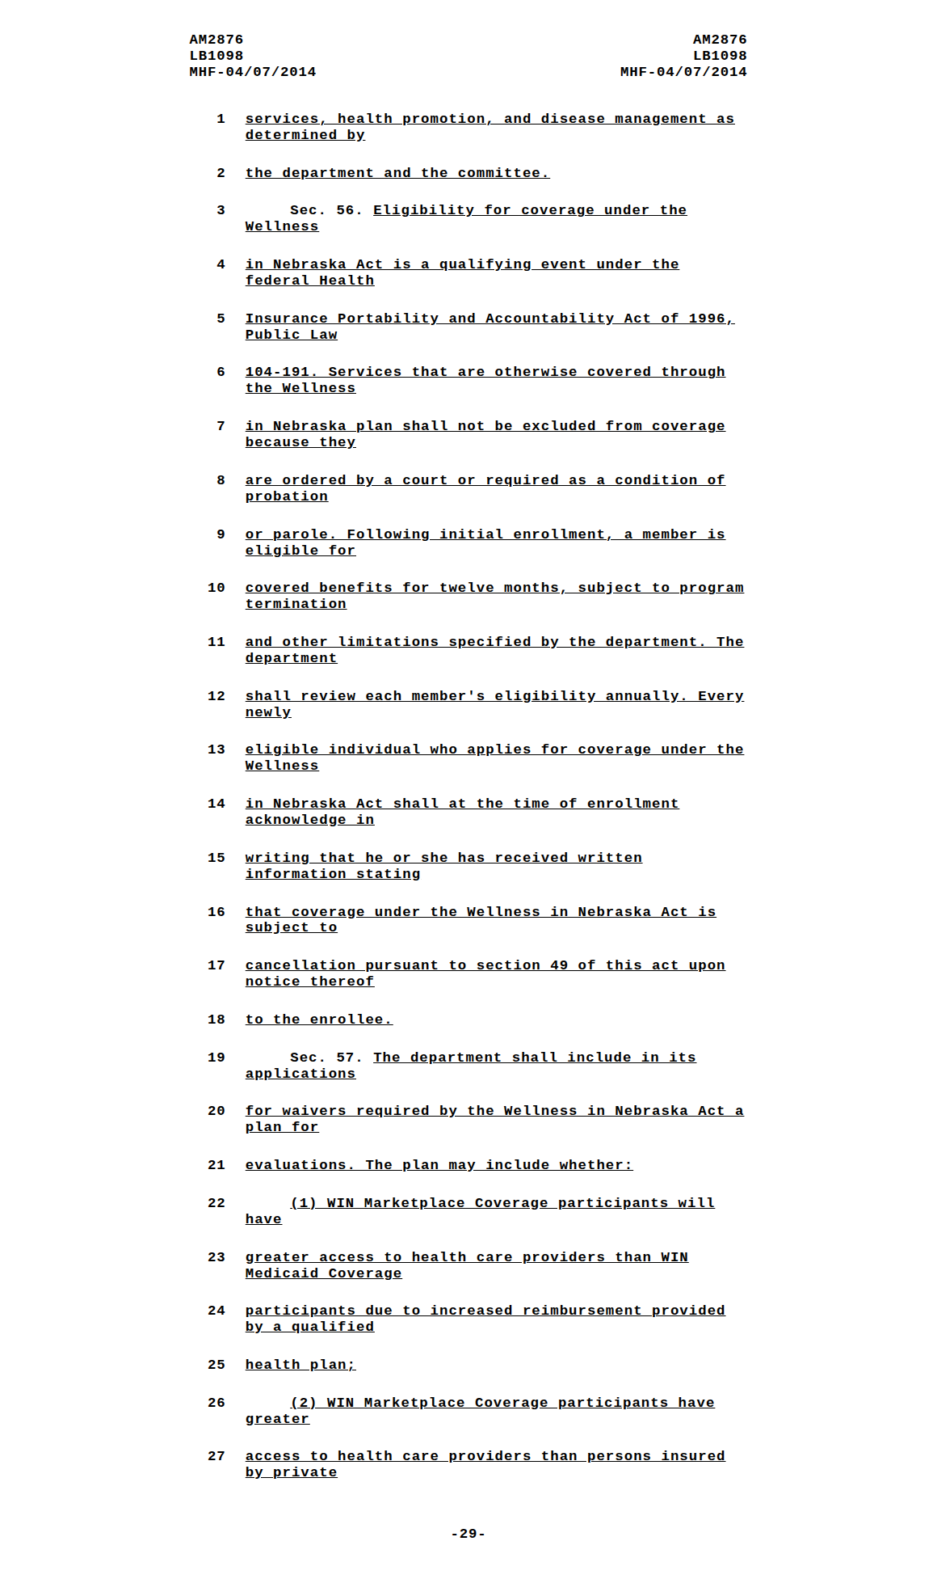AM2876 LB1098 MHF-04/07/2014
AM2876 LB1098 MHF-04/07/2014
1
services, health promotion, and disease management as determined by
2
the department and the committee.
3
Sec. 56. Eligibility for coverage under the Wellness
4
in Nebraska Act is a qualifying event under the federal Health
5
Insurance Portability and Accountability Act of 1996, Public Law
6
104-191. Services that are otherwise covered through the Wellness
7
in Nebraska plan shall not be excluded from coverage because they
8
are ordered by a court or required as a condition of probation
9
or parole. Following initial enrollment, a member is eligible for
10
covered benefits for twelve months, subject to program termination
11
and other limitations specified by the department. The department
12
shall review each member's eligibility annually. Every newly
13
eligible individual who applies for coverage under the Wellness
14
in Nebraska Act shall at the time of enrollment acknowledge in
15
writing that he or she has received written information stating
16
that coverage under the Wellness in Nebraska Act is subject to
17
cancellation pursuant to section 49 of this act upon notice thereof
18
to the enrollee.
19
Sec. 57. The department shall include in its applications
20
for waivers required by the Wellness in Nebraska Act a plan for
21
evaluations. The plan may include whether:
22
(1) WIN Marketplace Coverage participants will have
23
greater access to health care providers than WIN Medicaid Coverage
24
participants due to increased reimbursement provided by a qualified
25
health plan;
26
(2) WIN Marketplace Coverage participants have greater
27
access to health care providers than persons insured by private
-29-